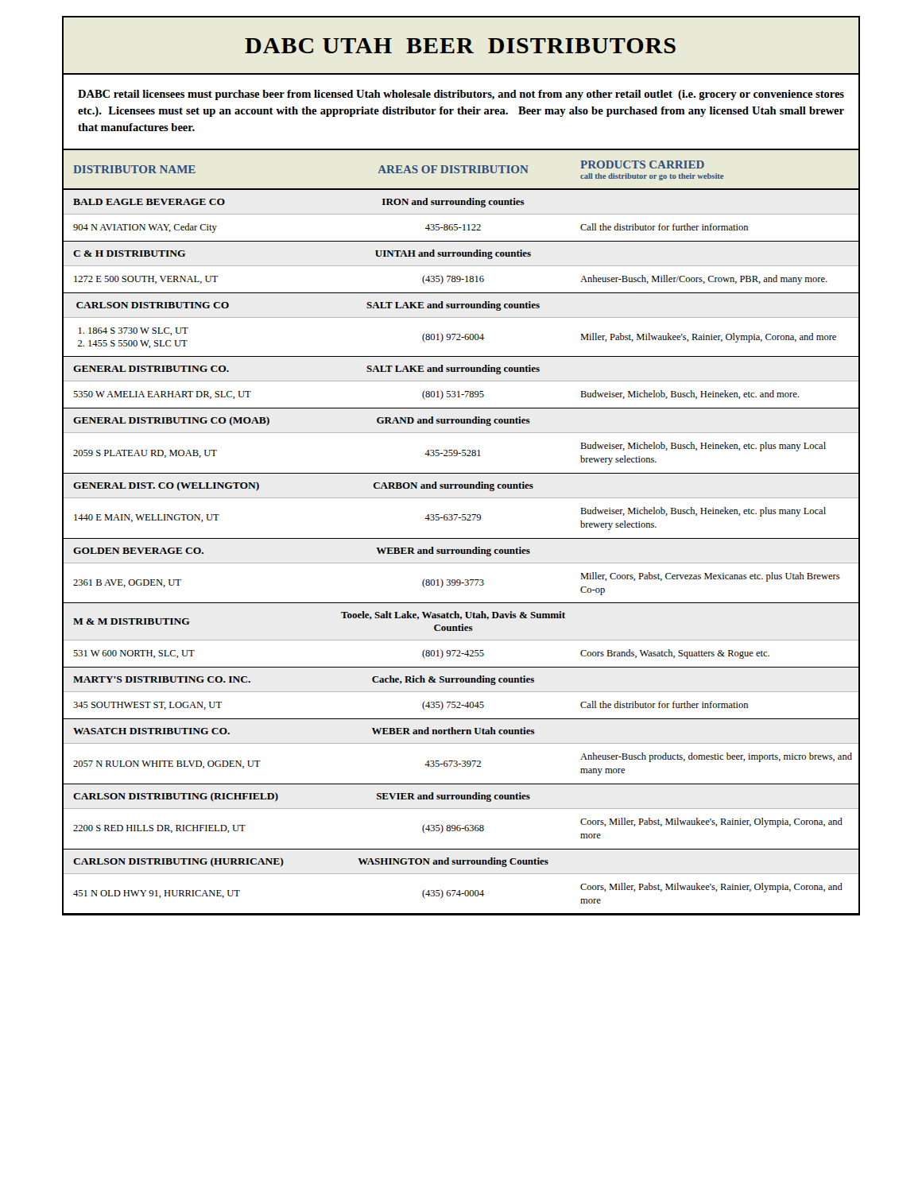DABC UTAH BEER DISTRIBUTORS
DABC retail licensees must purchase beer from licensed Utah wholesale distributors, and not from any other retail outlet (i.e. grocery or convenience stores etc.). Licensees must set up an account with the appropriate distributor for their area. Beer may also be purchased from any licensed Utah small brewer that manufactures beer.
| DISTRIBUTOR NAME | AREAS OF DISTRIBUTION | PRODUCTS CARRIED call the distributor or go to their website |
| --- | --- | --- |
| BALD EAGLE BEVERAGE CO | IRON and surrounding counties | |
| 904 N AVIATION WAY, Cedar City | 435-865-1122 | Call the distributor for further information |
| C & H DISTRIBUTING | UINTAH and surrounding counties | |
| 1272 E 500 SOUTH, VERNAL, UT | (435) 789-1816 | Anheuser-Busch, Miller/Coors, Crown, PBR, and many more. |
| CARLSON DISTRIBUTING CO | SALT LAKE and surrounding counties | |
| 1864 S 3730 W SLC, UT 1455 S 5500 W, SLC UT | (801) 972-6004 | Miller, Pabst, Milwaukee's, Rainier, Olympia, Corona, and more |
| GENERAL DISTRIBUTING CO. | SALT LAKE and surrounding counties | |
| 5350 W AMELIA EARHART DR, SLC, UT | (801) 531-7895 | Budweiser, Michelob, Busch, Heineken, etc. and more. |
| GENERAL DISTRIBUTING CO (MOAB) | GRAND and surrounding counties | |
| 2059 S PLATEAU RD, MOAB, UT | 435-259-5281 | Budweiser, Michelob, Busch, Heineken, etc. plus many Local brewery selections. |
| GENERAL DIST. CO (WELLINGTON) | CARBON and surrounding counties | |
| 1440 E MAIN, WELLINGTON, UT | 435-637-5279 | Budweiser, Michelob, Busch, Heineken, etc. plus many Local brewery selections. |
| GOLDEN BEVERAGE CO. | WEBER and surrounding counties | |
| 2361 B AVE, OGDEN, UT | (801) 399-3773 | Miller, Coors, Pabst, Cervezas Mexicanas etc. plus Utah Brewers Co-op |
| M & M DISTRIBUTING | Tooele, Salt Lake, Wasatch, Utah, Davis & Summit Counties | |
| 531 W 600 NORTH, SLC, UT | (801) 972-4255 | Coors Brands, Wasatch, Squatters & Rogue etc. |
| MARTY'S DISTRIBUTING CO. INC. | Cache, Rich & Surrounding counties | |
| 345 SOUTHWEST ST, LOGAN, UT | (435) 752-4045 | Call the distributor for further information |
| WASATCH DISTRIBUTING CO. | WEBER and northern Utah counties | |
| 2057 N RULON WHITE BLVD, OGDEN, UT | 435-673-3972 | Anheuser-Busch products, domestic beer, imports, micro brews, and many more |
| CARLSON DISTRIBUTING (RICHFIELD) | SEVIER and surrounding counties | |
| 2200 S RED HILLS DR, RICHFIELD, UT | (435) 896-6368 | Coors, Miller, Pabst, Milwaukee's, Rainier, Olympia, Corona, and more |
| CARLSON DISTRIBUTING (HURRICANE) | WASHINGTON and surrounding Counties | |
| 451 N OLD HWY 91, HURRICANE, UT | (435) 674-0004 | Coors, Miller, Pabst, Milwaukee's, Rainier, Olympia, Corona, and more |